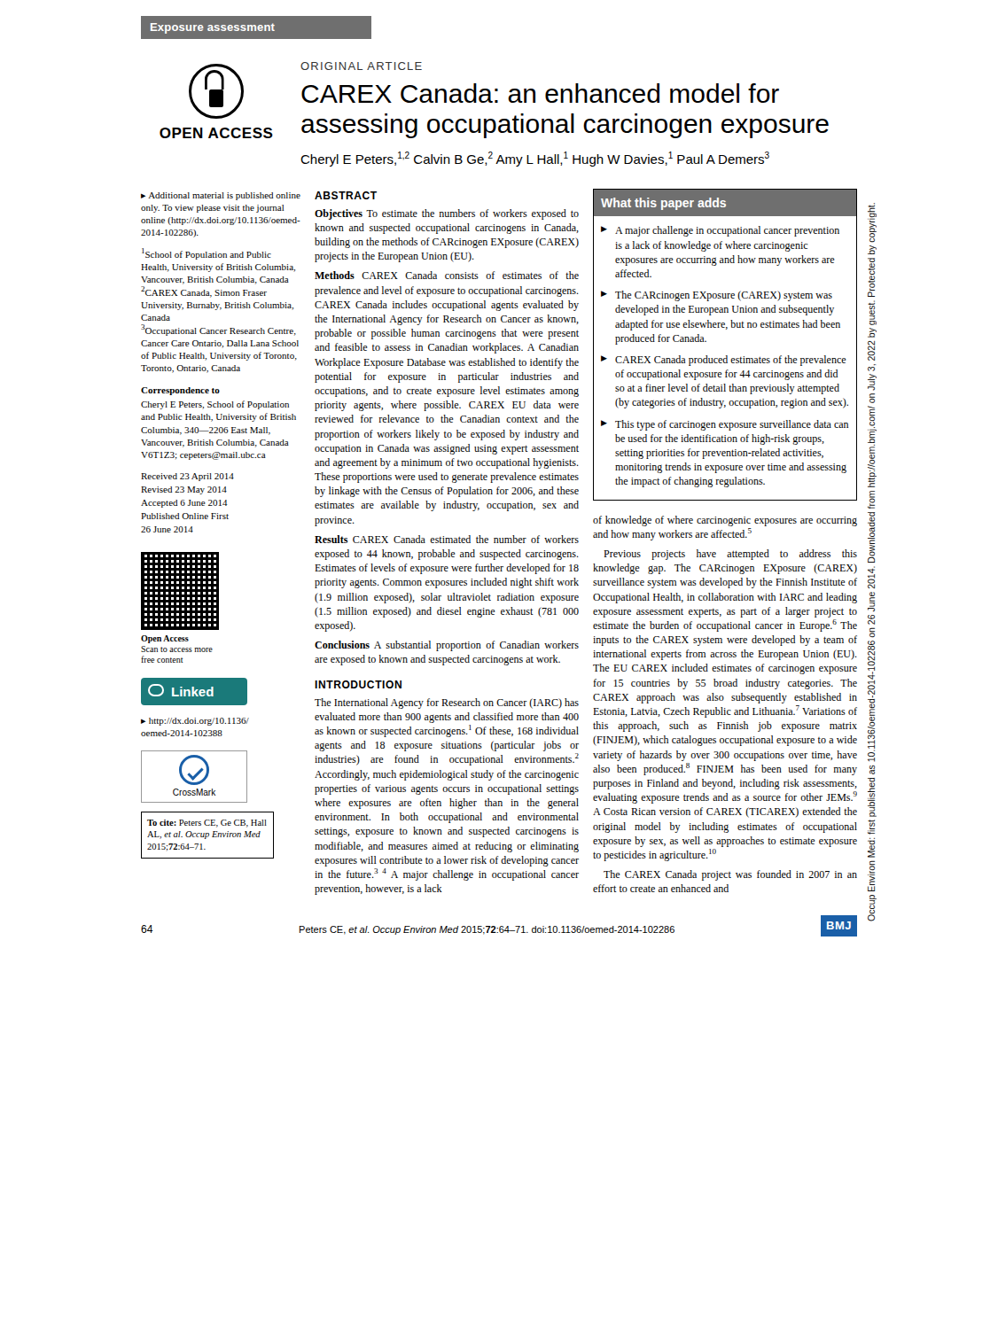Exposure assessment
Occup Environ Med: first published as 10.1136/oemed-2014-102286 on 26 June 2014. Downloaded from http://oem.bmj.com/ on July 3, 2022 by guest. Protected by copyright.
OPEN ACCESS
ORIGINAL ARTICLE
CAREX Canada: an enhanced model for assessing occupational carcinogen exposure
Cheryl E Peters,1,2 Calvin B Ge,2 Amy L Hall,1 Hugh W Davies,1 Paul A Demers3
▸ Additional material is published online only. To view please visit the journal online (http://dx.doi.org/10.1136/oemed-2014-102286).
1School of Population and Public Health, University of British Columbia, Vancouver, British Columbia, Canada
2CAREX Canada, Simon Fraser University, Burnaby, British Columbia, Canada
3Occupational Cancer Research Centre, Cancer Care Ontario, Dalla Lana School of Public Health, University of Toronto, Toronto, Ontario, Canada
Correspondence to
Cheryl E Peters, School of Population and Public Health, University of British Columbia, 340—2206 East Mall, Vancouver, British Columbia, Canada V6T1Z3; cepeters@mail.ubc.ca
Received 23 April 2014
Revised 23 May 2014
Accepted 6 June 2014
Published Online First
26 June 2014
Open Access Scan to access more
free content
Linked
▸ http://dx.doi.org/10.1136/
oemed-2014-102388
CrossMark
To cite: Peters CE, Ge CB, Hall AL, et al. Occup Environ Med 2015;72:64–71.
ABSTRACT
Objectives To estimate the numbers of workers exposed to known and suspected occupational carcinogens in Canada, building on the methods of CARcinogen EXposure (CAREX) projects in the European Union (EU).
Methods CAREX Canada consists of estimates of the prevalence and level of exposure to occupational carcinogens. CAREX Canada includes occupational agents evaluated by the International Agency for Research on Cancer as known, probable or possible human carcinogens that were present and feasible to assess in Canadian workplaces. A Canadian Workplace Exposure Database was established to identify the potential for exposure in particular industries and occupations, and to create exposure level estimates among priority agents, where possible. CAREX EU data were reviewed for relevance to the Canadian context and the proportion of workers likely to be exposed by industry and occupation in Canada was assigned using expert assessment and agreement by a minimum of two occupational hygienists. These proportions were used to generate prevalence estimates by linkage with the Census of Population for 2006, and these estimates are available by industry, occupation, sex and province.
Results CAREX Canada estimated the number of workers exposed to 44 known, probable and suspected carcinogens. Estimates of levels of exposure were further developed for 18 priority agents. Common exposures included night shift work (1.9 million exposed), solar ultraviolet radiation exposure (1.5 million exposed) and diesel engine exhaust (781 000 exposed).
Conclusions A substantial proportion of Canadian workers are exposed to known and suspected carcinogens at work.
INTRODUCTION
The International Agency for Research on Cancer (IARC) has evaluated more than 900 agents and classified more than 400 as known or suspected carcinogens.1 Of these, 168 individual agents and 18 exposure situations (particular jobs or industries) are found in occupational environments.2 Accordingly, much epidemiological study of the carcinogenic properties of various agents occurs in occupational settings where exposures are often higher than in the general environment. In both occupational and environmental settings, exposure to known and suspected carcinogens is modifiable, and measures aimed at reducing or eliminating exposures will contribute to a lower risk of developing cancer in the future.3 4 A major challenge in occupational cancer prevention, however, is a lack
What this paper adds
A major challenge in occupational cancer prevention is a lack of knowledge of where carcinogenic exposures are occurring and how many workers are affected.
The CARcinogen EXposure (CAREX) system was developed in the European Union and subsequently adapted for use elsewhere, but no estimates had been produced for Canada.
CAREX Canada produced estimates of the prevalence of occupational exposure for 44 carcinogens and did so at a finer level of detail than previously attempted (by categories of industry, occupation, region and sex).
This type of carcinogen exposure surveillance data can be used for the identification of high-risk groups, setting priorities for prevention-related activities, monitoring trends in exposure over time and assessing the impact of changing regulations.
of knowledge of where carcinogenic exposures are occurring and how many workers are affected.5
Previous projects have attempted to address this knowledge gap. The CARcinogen EXposure (CAREX) surveillance system was developed by the Finnish Institute of Occupational Health, in collaboration with IARC and leading exposure assessment experts, as part of a larger project to estimate the burden of occupational cancer in Europe.6 The inputs to the CAREX system were developed by a team of international experts from across the European Union (EU). The EU CAREX included estimates of carcinogen exposure for 15 countries by 55 broad industry categories. The CAREX approach was also subsequently established in Estonia, Latvia, Czech Republic and Lithuania.7 Variations of this approach, such as Finnish job exposure matrix (FINJEM), which catalogues occupational exposure to a wide variety of hazards by over 300 occupations over time, have also been produced.8 FINJEM has been used for many purposes in Finland and beyond, including risk assessments, evaluating exposure trends and as a source for other JEMs.9 A Costa Rican version of CAREX (TICAREX) extended the original model by including estimates of occupational exposure by sex, as well as approaches to estimate exposure to pesticides in agriculture.10
The CAREX Canada project was founded in 2007 in an effort to create an enhanced and
64
Peters CE, et al. Occup Environ Med 2015;72:64–71. doi:10.1136/oemed-2014-102286
BMJ